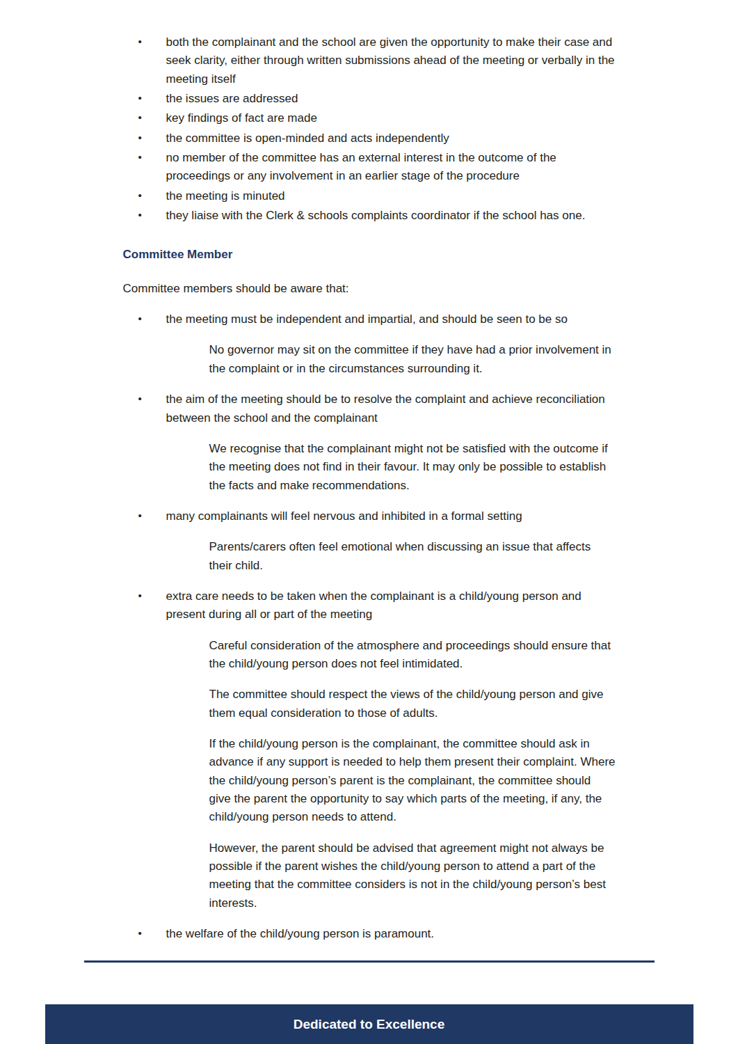both the complainant and the school are given the opportunity to make their case and seek clarity, either through written submissions ahead of the meeting or verbally in the meeting itself
the issues are addressed
key findings of fact are made
the committee is open-minded and acts independently
no member of the committee has an external interest in the outcome of the proceedings or any involvement in an earlier stage of the procedure
the meeting is minuted
they liaise with the Clerk & schools complaints coordinator if the school has one.
Committee Member
Committee members should be aware that:
the meeting must be independent and impartial, and should be seen to be so
No governor may sit on the committee if they have had a prior involvement in the complaint or in the circumstances surrounding it.
the aim of the meeting should be to resolve the complaint and achieve reconciliation between the school and the complainant
We recognise that the complainant might not be satisfied with the outcome if the meeting does not find in their favour. It may only be possible to establish the facts and make recommendations.
many complainants will feel nervous and inhibited in a formal setting
Parents/carers often feel emotional when discussing an issue that affects their child.
extra care needs to be taken when the complainant is a child/young person and present during all or part of the meeting
Careful consideration of the atmosphere and proceedings should ensure that the child/young person does not feel intimidated.
The committee should respect the views of the child/young person and give them equal consideration to those of adults.
If the child/young person is the complainant, the committee should ask in advance if any support is needed to help them present their complaint. Where the child/young person’s parent is the complainant, the committee should give the parent the opportunity to say which parts of the meeting, if any, the child/young person needs to attend.
However, the parent should be advised that agreement might not always be possible if the parent wishes the child/young person to attend a part of the meeting that the committee considers is not in the child/young person’s best interests.
the welfare of the child/young person is paramount.
Dedicated to Excellence